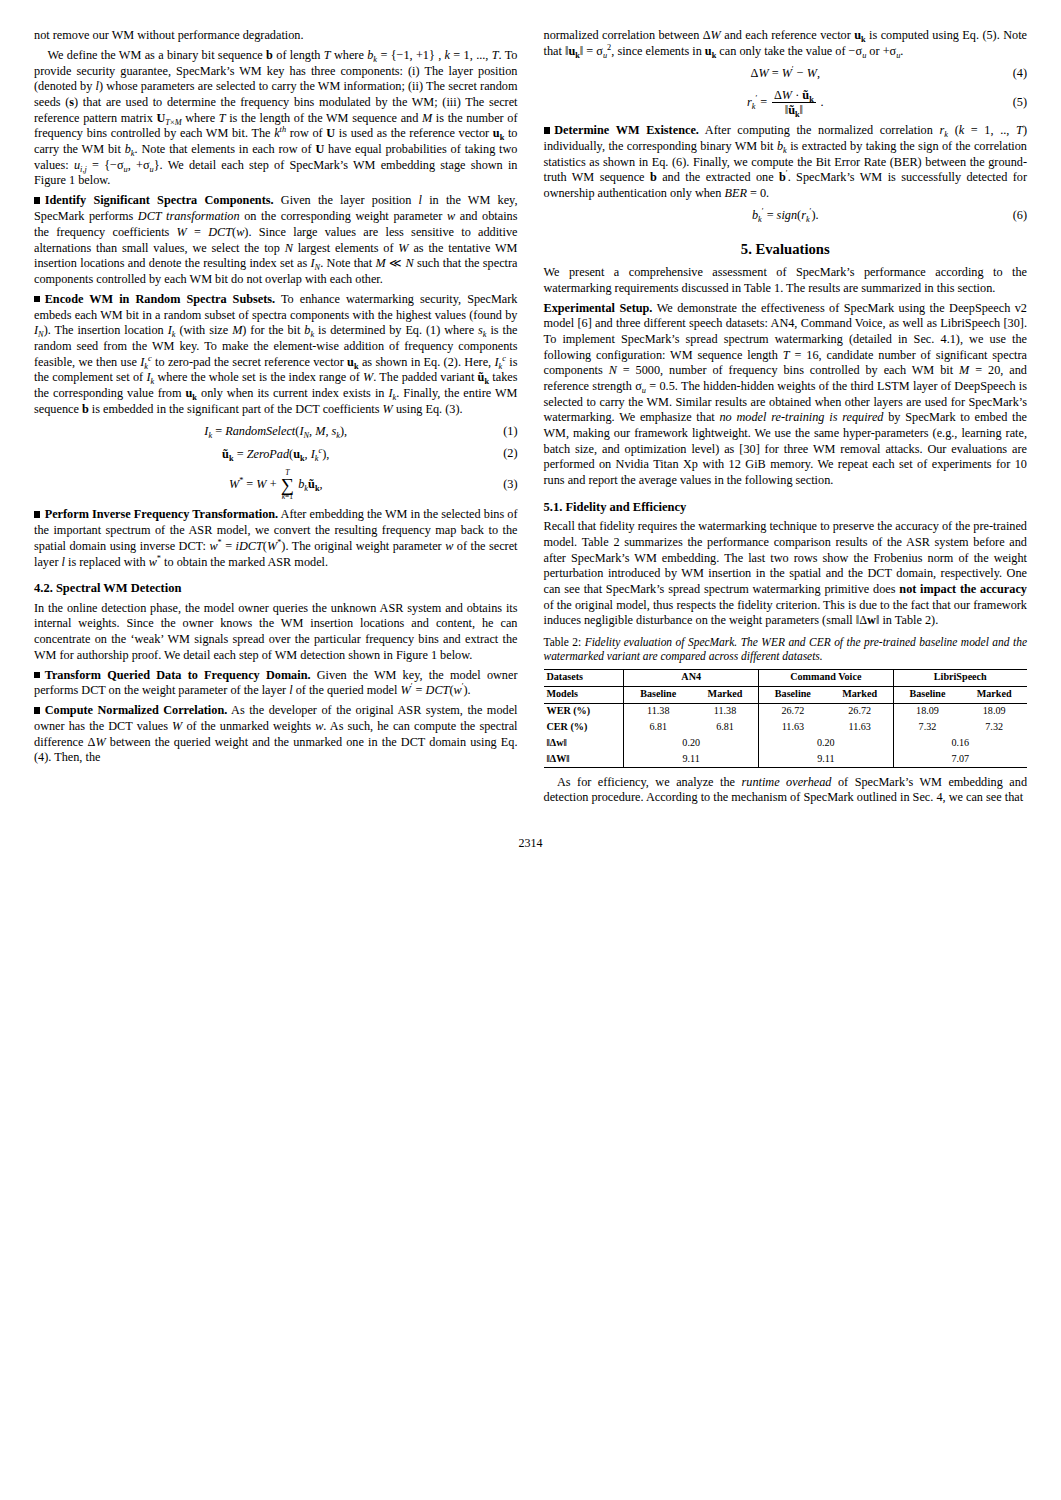not remove our WM without performance degradation.
We define the WM as a binary bit sequence b of length T where bk = {−1, +1} , k = 1, ..., T. To provide security guarantee, SpecMark’s WM key has three components: (i) The layer position (denoted by l) whose parameters are selected to carry the WM information; (ii) The secret random seeds (s) that are used to determine the frequency bins modulated by the WM; (iii) The secret reference pattern matrix UT×M where T is the length of the WM sequence and M is the number of frequency bins controlled by each WM bit. The kth row of U is used as the reference vector uk to carry the WM bit bk. Note that elements in each row of U have equal probabilities of taking two values: ui,j = {−σu, +σu}. We detail each step of SpecMark’s WM embedding stage shown in Figure 1 below.
Identify Significant Spectra Components. Given the layer position l in the WM key, SpecMark performs DCT transformation on the corresponding weight parameter w and obtains the frequency coefficients W = DCT(w). Since large values are less sensitive to additive alternations than small values, we select the top N largest elements of W as the tentative WM insertion locations and denote the resulting index set as IN. Note that M ≪ N such that the spectra components controlled by each WM bit do not overlap with each other.
Encode WM in Random Spectra Subsets. To enhance watermarking security, SpecMark embeds each WM bit in a random subset of spectra components with the highest values (found by IN). The insertion location Ik (with size M) for the bit bk is determined by Eq. (1) where sk is the random seed from the WM key. To make the element-wise addition of frequency components feasible, we then use Ikc to zero-pad the secret reference vector uk as shown in Eq. (2). Here, Ikc is the complement set of Ik where the whole set is the index range of W. The padded variant ũk takes the corresponding value from uk only when its current index exists in Ik. Finally, the entire WM sequence b is embedded in the significant part of the DCT coefficients W using Eq. (3).
Ik = RandomSelect(IN, M, sk), (1)
ũk = ZeroPad(uk, Ikc), (2)
W* = W + T∑k=1 bk ũk, (3)
Perform Inverse Frequency Transformation. After embedding the WM in the selected bins of the important spectrum of the ASR model, we convert the resulting frequency map back to the spatial domain using inverse DCT: w* = iDCT(W*). The original weight parameter w of the secret layer l is replaced with w* to obtain the marked ASR model.
4.2. Spectral WM Detection
In the online detection phase, the model owner queries the unknown ASR system and obtains its internal weights. Since the owner knows the WM insertion locations and content, he can concentrate on the ‘weak’ WM signals spread over the particular frequency bins and extract the WM for authorship proof. We detail each step of WM detection shown in Figure 1 below.
Transform Queried Data to Frequency Domain. Given the WM key, the model owner performs DCT on the weight parameter of the layer l of the queried model W′ = DCT(w′).
Compute Normalized Correlation. As the developer of the original ASR system, the model owner has the DCT values W of the unmarked weights w. As such, he can compute the spectral difference ΔW between the queried weight and the unmarked one in the DCT domain using Eq. (4). Then, the
normalized correlation between ΔW and each reference vector uk is computed using Eq. (5). Note that ‖uk‖ = σu2, since elements in uk can only take the value of −σu or +σu.
ΔW = W′ − W, (4)
rk′ = ΔW · ũk ‖ũk‖ . (5)
Determine WM Existence. After computing the normalized correlation rk (k = 1, .., T) individually, the corresponding binary WM bit bk is extracted by taking the sign of the correlation statistics as shown in Eq. (6). Finally, we compute the Bit Error Rate (BER) between the ground-truth WM sequence b and the extracted one b′. SpecMark’s WM is successfully detected for ownership authentication only when BER = 0.
bk′ = sign(rk′). (6)
5. Evaluations
We present a comprehensive assessment of SpecMark’s performance according to the watermarking requirements discussed in Table 1. The results are summarized in this section.
Experimental Setup. We demonstrate the effectiveness of SpecMark using the DeepSpeech v2 model [6] and three different speech datasets: AN4, Command Voice, as well as LibriSpeech [30]. To implement SpecMark’s spread spectrum watermarking (detailed in Sec. 4.1), we use the following configuration: WM sequence length T = 16, candidate number of significant spectra components N = 5000, number of frequency bins controlled by each WM bit M = 20, and reference strength σu = 0.5. The hidden-hidden weights of the third LSTM layer of DeepSpeech is selected to carry the WM. Similar results are obtained when other layers are used for SpecMark’s watermarking. We emphasize that no model re-training is required by SpecMark to embed the WM, making our framework lightweight. We use the same hyper-parameters (e.g., learning rate, batch size, and optimization level) as [30] for three WM removal attacks. Our evaluations are performed on Nvidia Titan Xp with 12 GiB memory. We repeat each set of experiments for 10 runs and report the average values in the following section.
5.1. Fidelity and Efficiency
Recall that fidelity requires the watermarking technique to preserve the accuracy of the pre-trained model. Table 2 summarizes the performance comparison results of the ASR system before and after SpecMark’s WM embedding. The last two rows show the Frobenius norm of the weight perturbation introduced by WM insertion in the spatial and the DCT domain, respectively. One can see that SpecMark’s spread spectrum watermarking primitive does not impact the accuracy of the original model, thus respects the fidelity criterion. This is due to the fact that our framework induces negligible disturbance on the weight parameters (small ‖Δw‖ in Table 2).
Table 2: Fidelity evaluation of SpecMark. The WER and CER of the pre-trained baseline model and the watermarked variant are compared across different datasets.
| Datasets | AN4 | Command Voice | LibriSpeech |
| --- | --- | --- | --- |
| Models | Baseline | Marked | Baseline | Marked | Baseline | Marked |
| WER (%) | 11.38 | 11.38 | 26.72 | 26.72 | 18.09 | 18.09 |
| CER (%) | 6.81 | 6.81 | 11.63 | 11.63 | 7.32 | 7.32 |
| ‖Δ w ‖ | 0.20 | 0.20 | 0.16 |
| ‖Δ W ‖ | 9.11 | 9.11 | 7.07 |
As for efficiency, we analyze the runtime overhead of SpecMark’s WM embedding and detection procedure. According to the mechanism of SpecMark outlined in Sec. 4, we can see that
2314